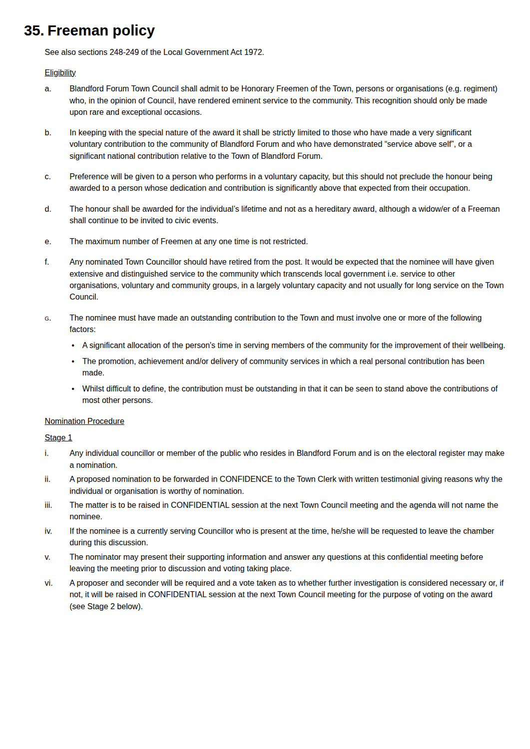35. Freeman policy
See also sections 248-249 of the Local Government Act 1972.
Eligibility
a. Blandford Forum Town Council shall admit to be Honorary Freemen of the Town, persons or organisations (e.g. regiment) who, in the opinion of Council, have rendered eminent service to the community. This recognition should only be made upon rare and exceptional occasions.
b. In keeping with the special nature of the award it shall be strictly limited to those who have made a very significant voluntary contribution to the community of Blandford Forum and who have demonstrated “service above self”, or a significant national contribution relative to the Town of Blandford Forum.
c. Preference will be given to a person who performs in a voluntary capacity, but this should not preclude the honour being awarded to a person whose dedication and contribution is significantly above that expected from their occupation.
d. The honour shall be awarded for the individual’s lifetime and not as a hereditary award, although a widow/er of a Freeman shall continue to be invited to civic events.
e. The maximum number of Freemen at any one time is not restricted.
f. Any nominated Town Councillor should have retired from the post. It would be expected that the nominee will have given extensive and distinguished service to the community which transcends local government i.e. service to other organisations, voluntary and community groups, in a largely voluntary capacity and not usually for long service on the Town Council.
g. The nominee must have made an outstanding contribution to the Town and must involve one or more of the following factors:
A significant allocation of the person's time in serving members of the community for the improvement of their wellbeing.
The promotion, achievement and/or delivery of community services in which a real personal contribution has been made.
Whilst difficult to define, the contribution must be outstanding in that it can be seen to stand above the contributions of most other persons.
Nomination Procedure
Stage 1
i. Any individual councillor or member of the public who resides in Blandford Forum and is on the electoral register may make a nomination.
ii. A proposed nomination to be forwarded in CONFIDENCE to the Town Clerk with written testimonial giving reasons why the individual or organisation is worthy of nomination.
iii. The matter is to be raised in CONFIDENTIAL session at the next Town Council meeting and the agenda will not name the nominee.
iv. If the nominee is a currently serving Councillor who is present at the time, he/she will be requested to leave the chamber during this discussion.
v. The nominator may present their supporting information and answer any questions at this confidential meeting before leaving the meeting prior to discussion and voting taking place.
vi. A proposer and seconder will be required and a vote taken as to whether further investigation is considered necessary or, if not, it will be raised in CONFIDENTIAL session at the next Town Council meeting for the purpose of voting on the award (see Stage 2 below).